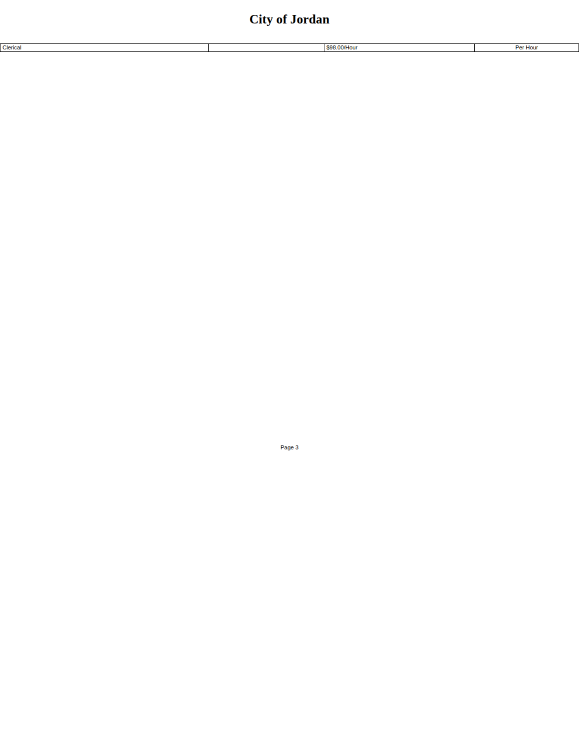City of Jordan
| Clerical | | $98.00/Hour | Per Hour |
Page 3